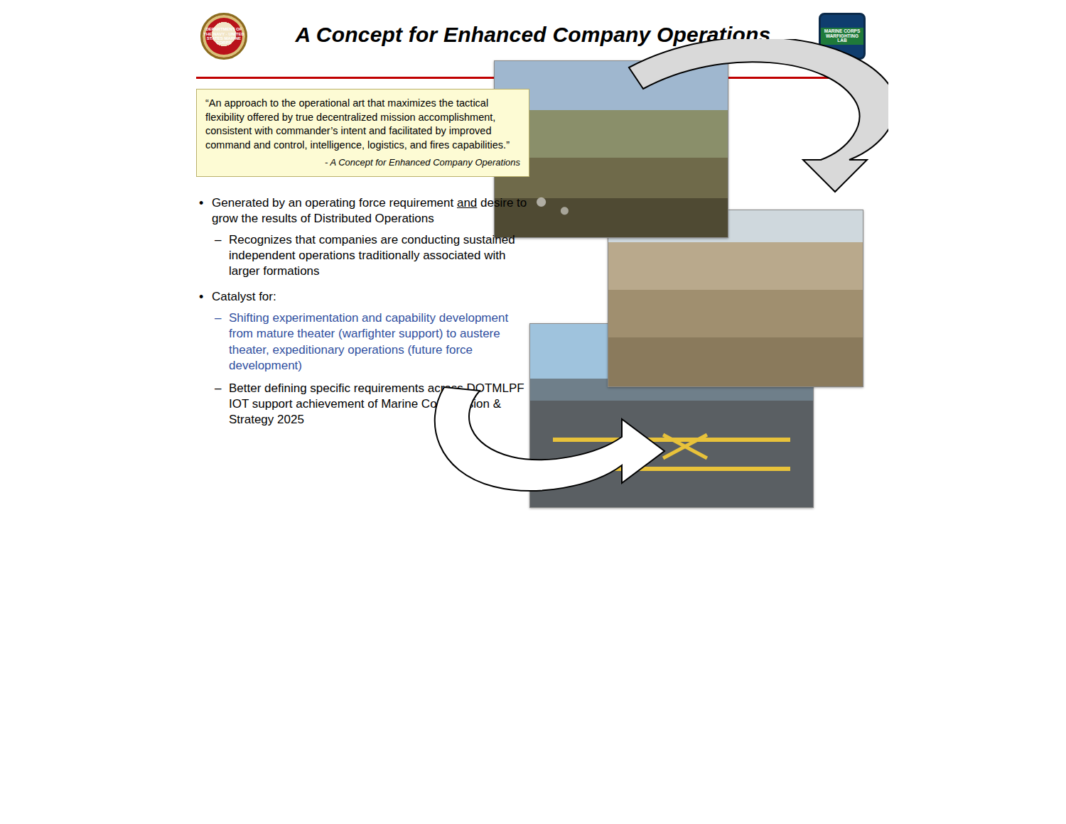Department of the Navy · United States Marine Corps
Marine Corps Warfighting Lab
A Concept for Enhanced Company Operations
“An approach to the operational art that maximizes the tactical flexibility offered by true decentralized mission accomplishment, consistent with commander’s intent and facilitated by improved command and control, intelligence, logistics, and fires capabilities.” - A Concept for Enhanced Company Operations
Generated by an operating force requirement and desire to grow the results of Distributed Operations
Recognizes that companies are conducting sustained independent operations traditionally associated with larger formations
Catalyst for:
Shifting experimentation and capability development from mature theater (warfighter support) to austere theater, expeditionary operations (future force development)
Better defining specific requirements across DOTMLPF IOT support achievement of Marine Corps Vision & Strategy 2025